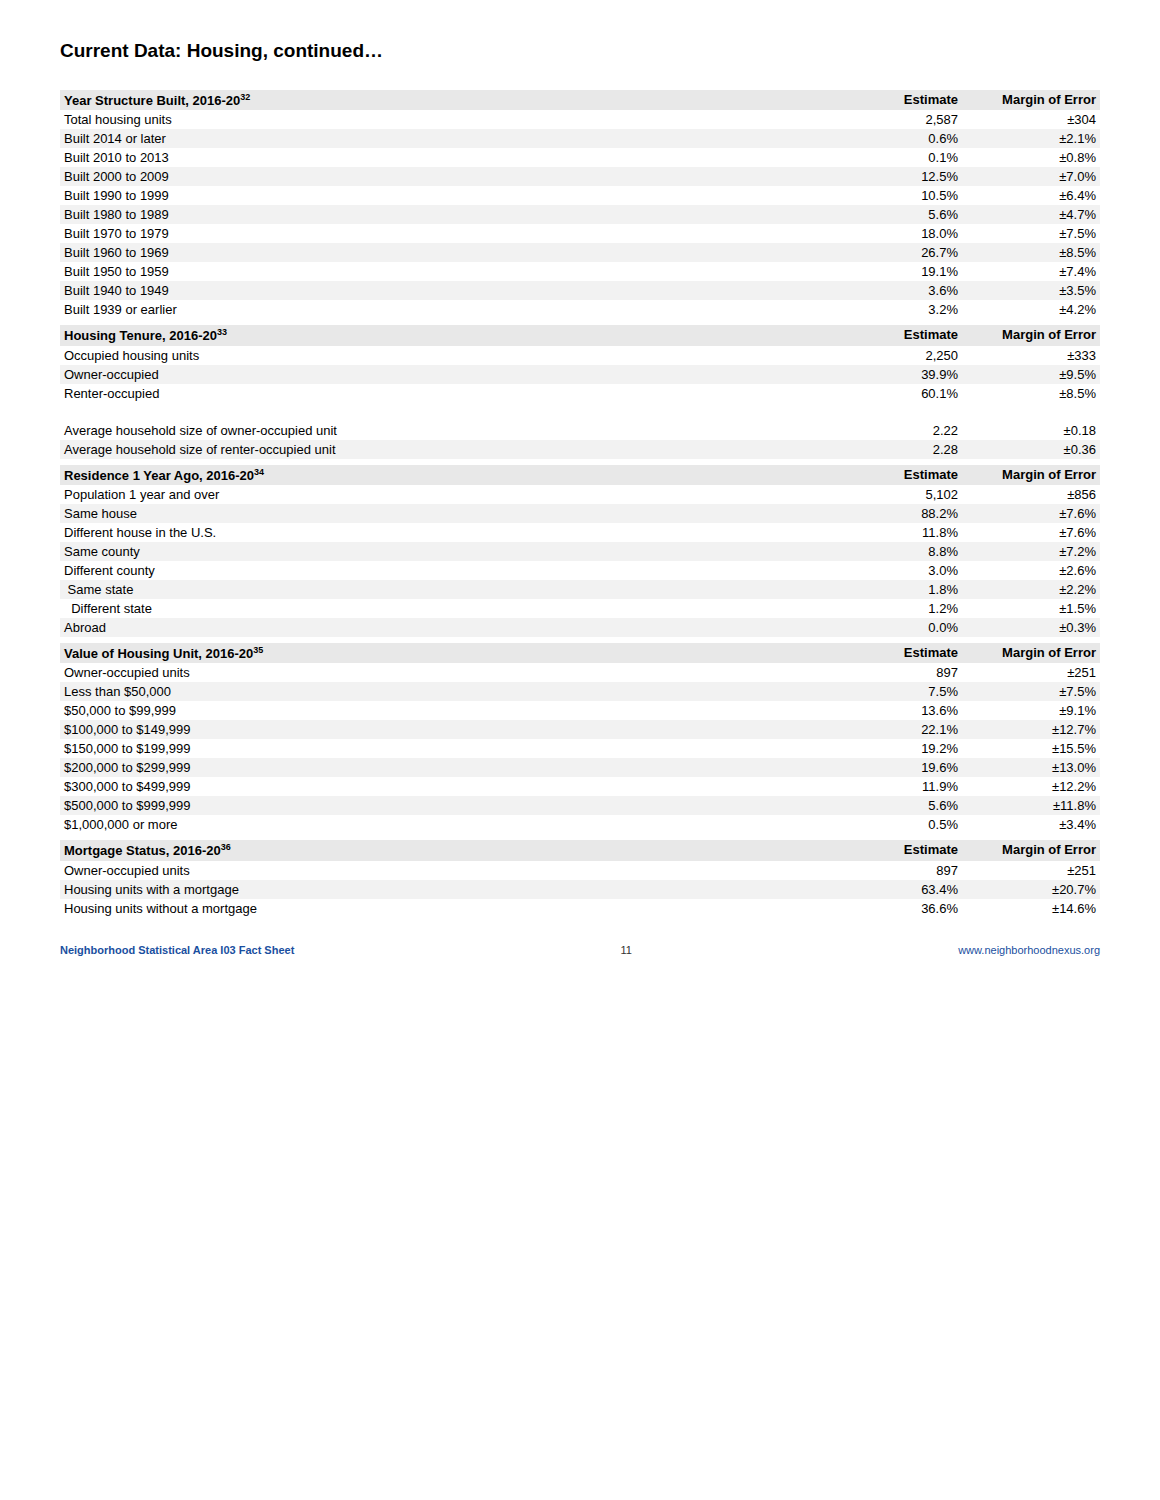Current Data: Housing, continued…
| Year Structure Built, 2016-20 32 | Estimate | Margin of Error |
| --- | --- | --- |
| Total housing units | 2,587 | ±304 |
| Built 2014 or later | 0.6% | ±2.1% |
| Built 2010 to 2013 | 0.1% | ±0.8% |
| Built 2000 to 2009 | 12.5% | ±7.0% |
| Built 1990 to 1999 | 10.5% | ±6.4% |
| Built 1980 to 1989 | 5.6% | ±4.7% |
| Built 1970 to 1979 | 18.0% | ±7.5% |
| Built 1960 to 1969 | 26.7% | ±8.5% |
| Built 1950 to 1959 | 19.1% | ±7.4% |
| Built 1940 to 1949 | 3.6% | ±3.5% |
| Built 1939 or earlier | 3.2% | ±4.2% |
| Housing Tenure, 2016-20 33 | Estimate | Margin of Error |
| --- | --- | --- |
| Occupied housing units | 2,250 | ±333 |
| Owner-occupied | 39.9% | ±9.5% |
| Renter-occupied | 60.1% | ±8.5% |
| Average household size of owner-occupied unit | 2.22 | ±0.18 |
| Average household size of renter-occupied unit | 2.28 | ±0.36 |
| Residence 1 Year Ago, 2016-20 34 | Estimate | Margin of Error |
| --- | --- | --- |
| Population 1 year and over | 5,102 | ±856 |
| Same house | 88.2% | ±7.6% |
| Different house in the U.S. | 11.8% | ±7.6% |
| Same county | 8.8% | ±7.2% |
| Different county | 3.0% | ±2.6% |
| Same state | 1.8% | ±2.2% |
| Different state | 1.2% | ±1.5% |
| Abroad | 0.0% | ±0.3% |
| Value of Housing Unit, 2016-20 35 | Estimate | Margin of Error |
| --- | --- | --- |
| Owner-occupied units | 897 | ±251 |
| Less than $50,000 | 7.5% | ±7.5% |
| $50,000 to $99,999 | 13.6% | ±9.1% |
| $100,000 to $149,999 | 22.1% | ±12.7% |
| $150,000 to $199,999 | 19.2% | ±15.5% |
| $200,000 to $299,999 | 19.6% | ±13.0% |
| $300,000 to $499,999 | 11.9% | ±12.2% |
| $500,000 to $999,999 | 5.6% | ±11.8% |
| $1,000,000 or more | 0.5% | ±3.4% |
| Mortgage Status, 2016-20 36 | Estimate | Margin of Error |
| --- | --- | --- |
| Owner-occupied units | 897 | ±251 |
| Housing units with a mortgage | 63.4% | ±20.7% |
| Housing units without a mortgage | 36.6% | ±14.6% |
Neighborhood Statistical Area I03 Fact Sheet 11 www.neighborhoodnexus.org